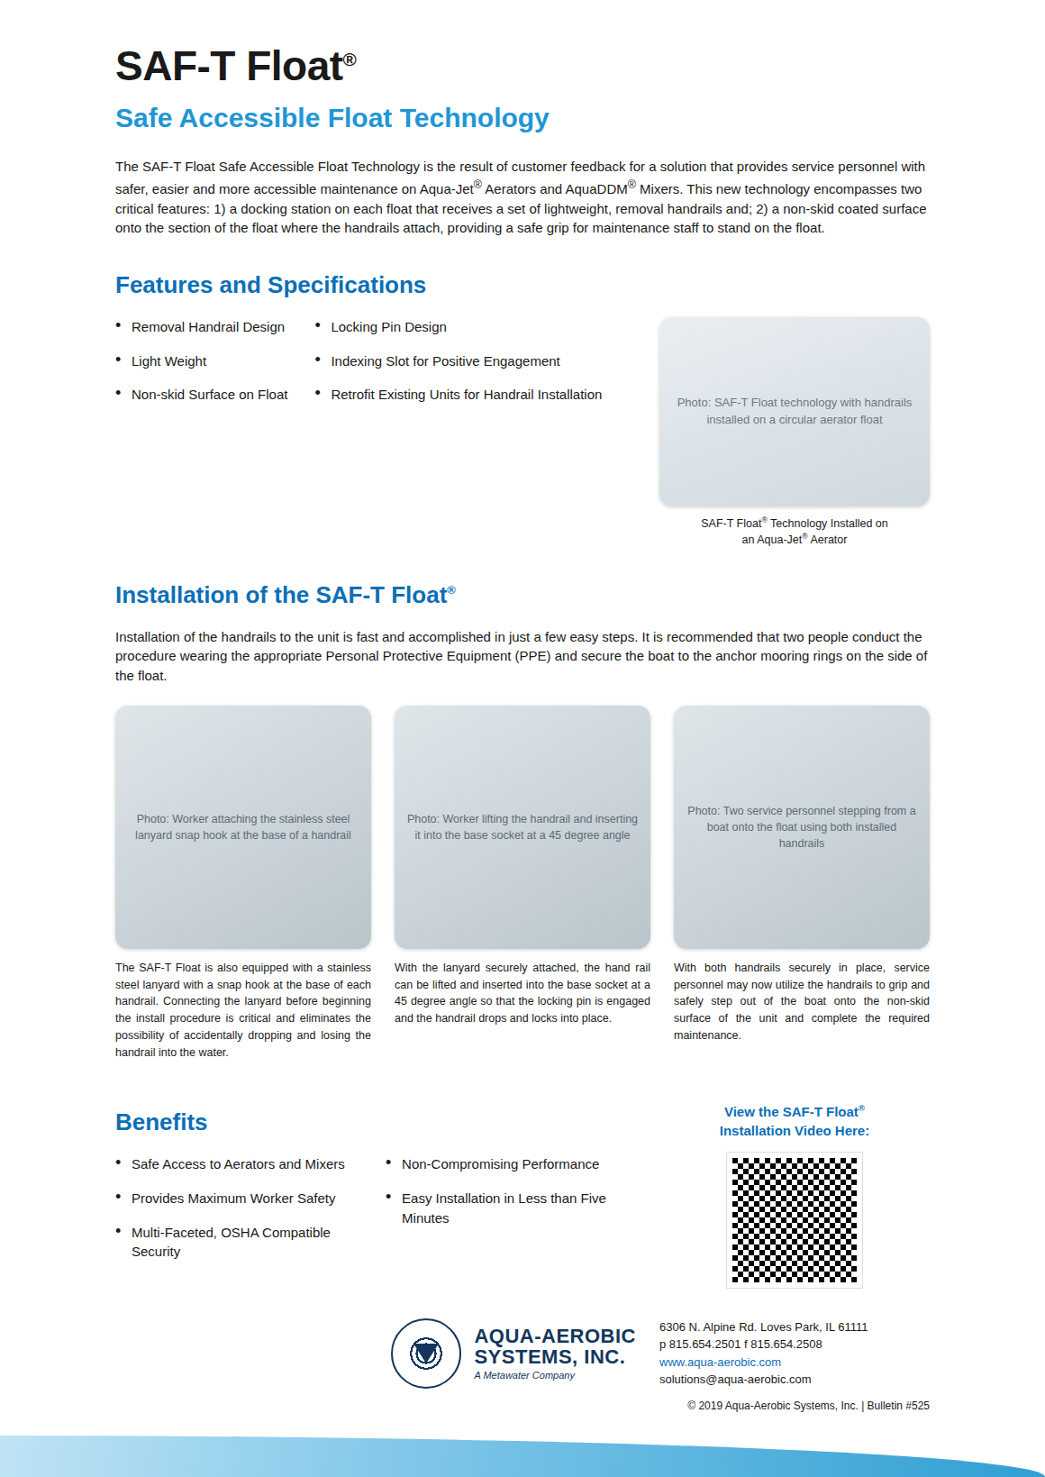SAF-T Float®
Safe Accessible Float Technology
The SAF-T Float Safe Accessible Float Technology is the result of customer feedback for a solution that provides service personnel with safer, easier and more accessible maintenance on Aqua-Jet® Aerators and AquaDDM® Mixers. This new technology encompasses two critical features: 1) a docking station on each float that receives a set of lightweight, removal handrails and; 2) a non-skid coated surface onto the section of the float where the handrails attach, providing a safe grip for maintenance staff to stand on the float.
Features and Specifications
Removal Handrail Design
Light Weight
Non-skid Surface on Float
Locking Pin Design
Indexing Slot for Positive Engagement
Retrofit Existing Units for Handrail Installation
Photo: SAF-T Float technology with handrails installed on a circular aerator float
SAF-T Float® Technology Installed on
an Aqua-Jet® Aerator
Installation of the SAF-T Float®
Installation of the handrails to the unit is fast and accomplished in just a few easy steps. It is recommended that two people conduct the procedure wearing the appropriate Personal Protective Equipment (PPE) and secure the boat to the anchor mooring rings on the side of the float.
Photo: Worker attaching the stainless steel lanyard snap hook at the base of a handrail
The SAF-T Float is also equipped with a stainless steel lanyard with a snap hook at the base of each handrail. Connecting the lanyard before beginning the install procedure is critical and eliminates the possibility of accidentally dropping and losing the handrail into the water.
Photo: Worker lifting the handrail and inserting it into the base socket at a 45 degree angle
With the lanyard securely attached, the hand rail can be lifted and inserted into the base socket at a 45 degree angle so that the locking pin is engaged and the handrail drops and locks into place.
Photo: Two service personnel stepping from a boat onto the float using both installed handrails
With both handrails securely in place, service personnel may now utilize the handrails to grip and safely step out of the boat onto the non-skid surface of the unit and complete the required maintenance.
Benefits
Safe Access to Aerators and Mixers
Provides Maximum Worker Safety
Multi-Faceted, OSHA Compatible Security
Non-Compromising Performance
Easy Installation in Less than Five Minutes
View the SAF-T Float®
Installation Video Here:
AQUA-AEROBIC
SYSTEMS, INC.
A Metawater Company
6306 N. Alpine Rd. Loves Park, IL 61111
p 815.654.2501 f 815.654.2508
www.aqua-aerobic.com
solutions@aqua-aerobic.com
© 2019 Aqua-Aerobic Systems, Inc. | Bulletin #525